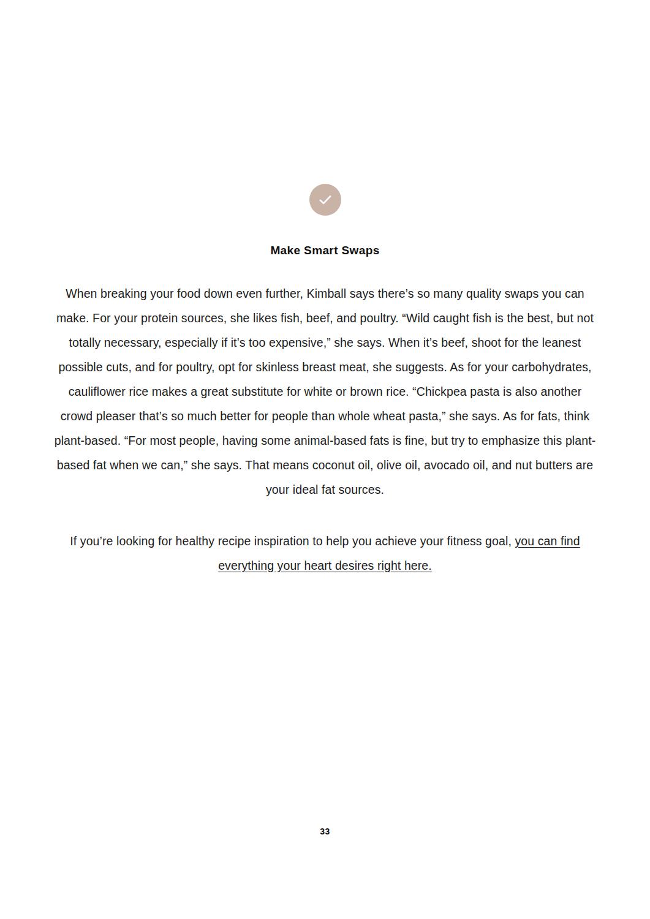Make Smart Swaps
When breaking your food down even further, Kimball says there’s so many quality swaps you can make. For your protein sources, she likes fish, beef, and poultry. “Wild caught fish is the best, but not totally necessary, especially if it’s too expensive,” she says. When it’s beef, shoot for the leanest possible cuts, and for poultry, opt for skinless breast meat, she suggests. As for your carbohydrates, cauliflower rice makes a great substitute for white or brown rice. “Chickpea pasta is also another crowd pleaser that’s so much better for people than whole wheat pasta,” she says. As for fats, think plant-based. “For most people, having some animal-based fats is fine, but try to emphasize this plant-based fat when we can,” she says. That means coconut oil, olive oil, avocado oil, and nut butters are your ideal fat sources.
If you’re looking for healthy recipe inspiration to help you achieve your fitness goal, you can find everything your heart desires right here.
33